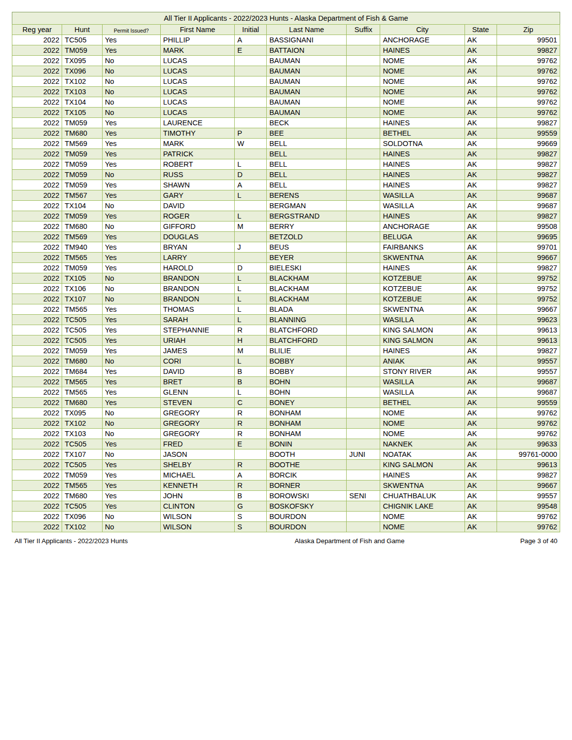All Tier II Applicants - 2022/2023 Hunts - Alaska Department of Fish & Game
| Reg year | Hunt | Permit Issued? | First Name | Initial | Last Name | Suffix | City | State | Zip |
| --- | --- | --- | --- | --- | --- | --- | --- | --- | --- |
| 2022 | TC505 | Yes | PHILLIP | A | BASSIGNANI | | ANCHORAGE | AK | 99501 |
| 2022 | TM059 | Yes | MARK | E | BATTAION | | HAINES | AK | 99827 |
| 2022 | TX095 | No | LUCAS | | BAUMAN | | NOME | AK | 99762 |
| 2022 | TX096 | No | LUCAS | | BAUMAN | | NOME | AK | 99762 |
| 2022 | TX102 | No | LUCAS | | BAUMAN | | NOME | AK | 99762 |
| 2022 | TX103 | No | LUCAS | | BAUMAN | | NOME | AK | 99762 |
| 2022 | TX104 | No | LUCAS | | BAUMAN | | NOME | AK | 99762 |
| 2022 | TX105 | No | LUCAS | | BAUMAN | | NOME | AK | 99762 |
| 2022 | TM059 | Yes | LAURENCE | | BECK | | HAINES | AK | 99827 |
| 2022 | TM680 | Yes | TIMOTHY | P | BEE | | BETHEL | AK | 99559 |
| 2022 | TM569 | Yes | MARK | W | BELL | | SOLDOTNA | AK | 99669 |
| 2022 | TM059 | Yes | PATRICK | | BELL | | HAINES | AK | 99827 |
| 2022 | TM059 | Yes | ROBERT | L | BELL | | HAINES | AK | 99827 |
| 2022 | TM059 | No | RUSS | D | BELL | | HAINES | AK | 99827 |
| 2022 | TM059 | Yes | SHAWN | A | BELL | | HAINES | AK | 99827 |
| 2022 | TM567 | Yes | GARY | L | BERENS | | WASILLA | AK | 99687 |
| 2022 | TX104 | No | DAVID | | BERGMAN | | WASILLA | AK | 99687 |
| 2022 | TM059 | Yes | ROGER | L | BERGSTRAND | | HAINES | AK | 99827 |
| 2022 | TM680 | No | GIFFORD | M | BERRY | | ANCHORAGE | AK | 99508 |
| 2022 | TM569 | Yes | DOUGLAS | | BETZOLD | | BELUGA | AK | 99695 |
| 2022 | TM940 | Yes | BRYAN | J | BEUS | | FAIRBANKS | AK | 99701 |
| 2022 | TM565 | Yes | LARRY | | BEYER | | SKWENTNA | AK | 99667 |
| 2022 | TM059 | Yes | HAROLD | D | BIELESKI | | HAINES | AK | 99827 |
| 2022 | TX105 | No | BRANDON | L | BLACKHAM | | KOTZEBUE | AK | 99752 |
| 2022 | TX106 | No | BRANDON | L | BLACKHAM | | KOTZEBUE | AK | 99752 |
| 2022 | TX107 | No | BRANDON | L | BLACKHAM | | KOTZEBUE | AK | 99752 |
| 2022 | TM565 | Yes | THOMAS | L | BLADA | | SKWENTNA | AK | 99667 |
| 2022 | TC505 | Yes | SARAH | L | BLANNING | | WASILLA | AK | 99623 |
| 2022 | TC505 | Yes | STEPHANNIE | R | BLATCHFORD | | KING SALMON | AK | 99613 |
| 2022 | TC505 | Yes | URIAH | H | BLATCHFORD | | KING SALMON | AK | 99613 |
| 2022 | TM059 | Yes | JAMES | M | BLILIE | | HAINES | AK | 99827 |
| 2022 | TM680 | No | CORI | L | BOBBY | | ANIAK | AK | 99557 |
| 2022 | TM684 | Yes | DAVID | B | BOBBY | | STONY RIVER | AK | 99557 |
| 2022 | TM565 | Yes | BRET | B | BOHN | | WASILLA | AK | 99687 |
| 2022 | TM565 | Yes | GLENN | L | BOHN | | WASILLA | AK | 99687 |
| 2022 | TM680 | Yes | STEVEN | C | BONEY | | BETHEL | AK | 99559 |
| 2022 | TX095 | No | GREGORY | R | BONHAM | | NOME | AK | 99762 |
| 2022 | TX102 | No | GREGORY | R | BONHAM | | NOME | AK | 99762 |
| 2022 | TX103 | No | GREGORY | R | BONHAM | | NOME | AK | 99762 |
| 2022 | TC505 | Yes | FRED | E | BONIN | | NAKNEK | AK | 99633 |
| 2022 | TX107 | No | JASON | | BOOTH | JUNI | NOATAK | AK | 99761-0000 |
| 2022 | TC505 | Yes | SHELBY | R | BOOTHE | | KING SALMON | AK | 99613 |
| 2022 | TM059 | Yes | MICHAEL | A | BORCIK | | HAINES | AK | 99827 |
| 2022 | TM565 | Yes | KENNETH | R | BORNER | | SKWENTNA | AK | 99667 |
| 2022 | TM680 | Yes | JOHN | B | BOROWSKI | SENI | CHUATHBALUK | AK | 99557 |
| 2022 | TC505 | Yes | CLINTON | G | BOSKOFSKY | | CHIGNIK LAKE | AK | 99548 |
| 2022 | TX096 | No | WILSON | S | BOURDON | | NOME | AK | 99762 |
| 2022 | TX102 | No | WILSON | S | BOURDON | | NOME | AK | 99762 |
| All Tier II Applicants - 2022/2023 Hunts | Alaska Department of Fish and Game | Page 3 of 40 |